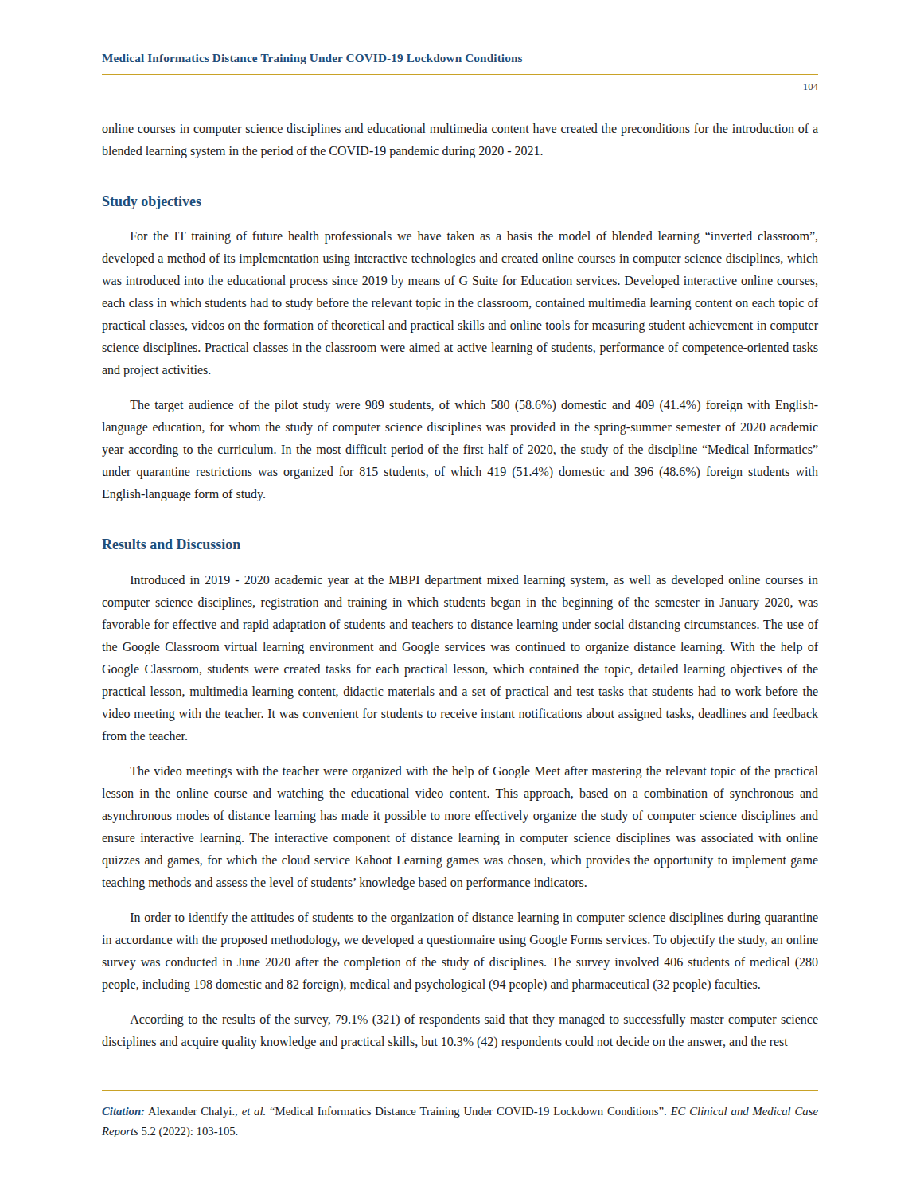Medical Informatics Distance Training Under COVID-19 Lockdown Conditions
104
online courses in computer science disciplines and educational multimedia content have created the preconditions for the introduction of a blended learning system in the period of the COVID-19 pandemic during 2020 - 2021.
Study objectives
For the IT training of future health professionals we have taken as a basis the model of blended learning “inverted classroom”, developed a method of its implementation using interactive technologies and created online courses in computer science disciplines, which was introduced into the educational process since 2019 by means of G Suite for Education services. Developed interactive online courses, each class in which students had to study before the relevant topic in the classroom, contained multimedia learning content on each topic of practical classes, videos on the formation of theoretical and practical skills and online tools for measuring student achievement in computer science disciplines. Practical classes in the classroom were aimed at active learning of students, performance of competence-oriented tasks and project activities.
The target audience of the pilot study were 989 students, of which 580 (58.6%) domestic and 409 (41.4%) foreign with English-language education, for whom the study of computer science disciplines was provided in the spring-summer semester of 2020 academic year according to the curriculum. In the most difficult period of the first half of 2020, the study of the discipline “Medical Informatics” under quarantine restrictions was organized for 815 students, of which 419 (51.4%) domestic and 396 (48.6%) foreign students with English-language form of study.
Results and Discussion
Introduced in 2019 - 2020 academic year at the MBPI department mixed learning system, as well as developed online courses in computer science disciplines, registration and training in which students began in the beginning of the semester in January 2020, was favorable for effective and rapid adaptation of students and teachers to distance learning under social distancing circumstances. The use of the Google Classroom virtual learning environment and Google services was continued to organize distance learning. With the help of Google Classroom, students were created tasks for each practical lesson, which contained the topic, detailed learning objectives of the practical lesson, multimedia learning content, didactic materials and a set of practical and test tasks that students had to work before the video meeting with the teacher. It was convenient for students to receive instant notifications about assigned tasks, deadlines and feedback from the teacher.
The video meetings with the teacher were organized with the help of Google Meet after mastering the relevant topic of the practical lesson in the online course and watching the educational video content. This approach, based on a combination of synchronous and asynchronous modes of distance learning has made it possible to more effectively organize the study of computer science disciplines and ensure interactive learning. The interactive component of distance learning in computer science disciplines was associated with online quizzes and games, for which the cloud service Kahoot Learning games was chosen, which provides the opportunity to implement game teaching methods and assess the level of students’ knowledge based on performance indicators.
In order to identify the attitudes of students to the organization of distance learning in computer science disciplines during quarantine in accordance with the proposed methodology, we developed a questionnaire using Google Forms services. To objectify the study, an online survey was conducted in June 2020 after the completion of the study of disciplines. The survey involved 406 students of medical (280 people, including 198 domestic and 82 foreign), medical and psychological (94 people) and pharmaceutical (32 people) faculties.
According to the results of the survey, 79.1% (321) of respondents said that they managed to successfully master computer science disciplines and acquire quality knowledge and practical skills, but 10.3% (42) respondents could not decide on the answer, and the rest
Citation: Alexander Chalyi., et al. “Medical Informatics Distance Training Under COVID-19 Lockdown Conditions”. EC Clinical and Medical Case Reports 5.2 (2022): 103-105.